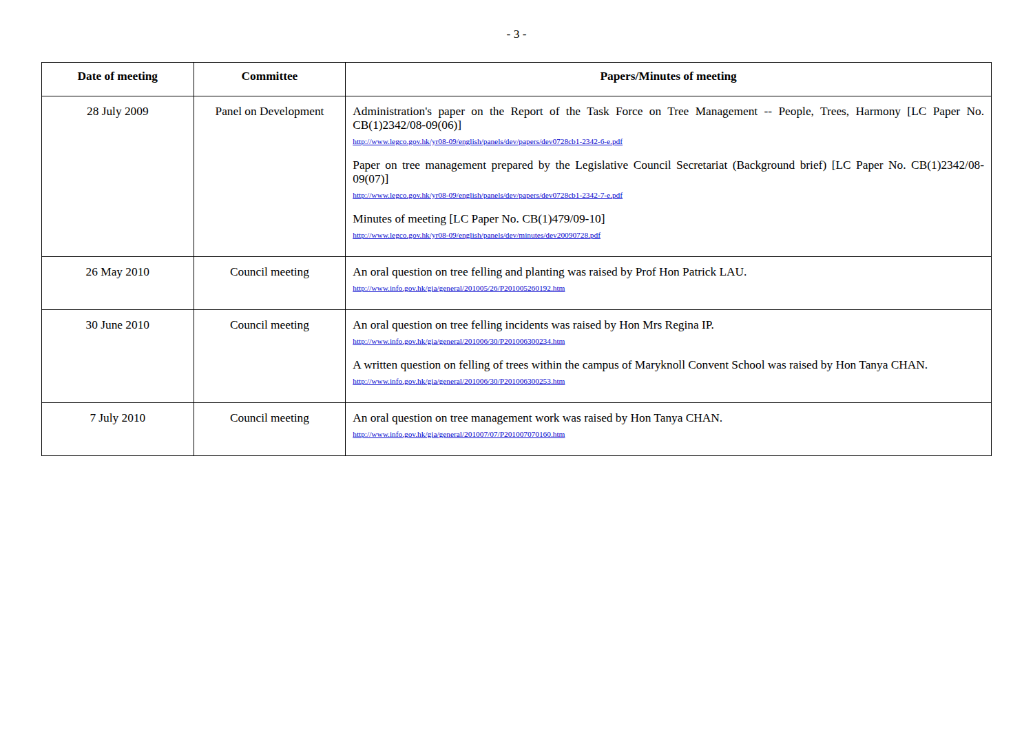- 3 -
| Date of meeting | Committee | Papers/Minutes of meeting |
| --- | --- | --- |
| 28 July 2009 | Panel on Development | Administration's paper on the Report of the Task Force on Tree Management -- People, Trees, Harmony [LC Paper No. CB(1)2342/08-09(06)] http://www.legco.gov.hk/yr08-09/english/panels/dev/papers/dev0728cb1-2342-6-e.pdf Paper on tree management prepared by the Legislative Council Secretariat (Background brief) [LC Paper No. CB(1)2342/08-09(07)] http://www.legco.gov.hk/yr08-09/english/panels/dev/papers/dev0728cb1-2342-7-e.pdf Minutes of meeting [LC Paper No. CB(1)479/09-10] http://www.legco.gov.hk/yr08-09/english/panels/dev/minutes/dev20090728.pdf |
| 26 May 2010 | Council meeting | An oral question on tree felling and planting was raised by Prof Hon Patrick LAU. http://www.info.gov.hk/gia/general/201005/26/P201005260192.htm |
| 30 June 2010 | Council meeting | An oral question on tree felling incidents was raised by Hon Mrs Regina IP. http://www.info.gov.hk/gia/general/201006/30/P201006300234.htm A written question on felling of trees within the campus of Maryknoll Convent School was raised by Hon Tanya CHAN. http://www.info.gov.hk/gia/general/201006/30/P201006300253.htm |
| 7 July 2010 | Council meeting | An oral question on tree management work was raised by Hon Tanya CHAN. http://www.info.gov.hk/gia/general/201007/07/P201007070160.htm |